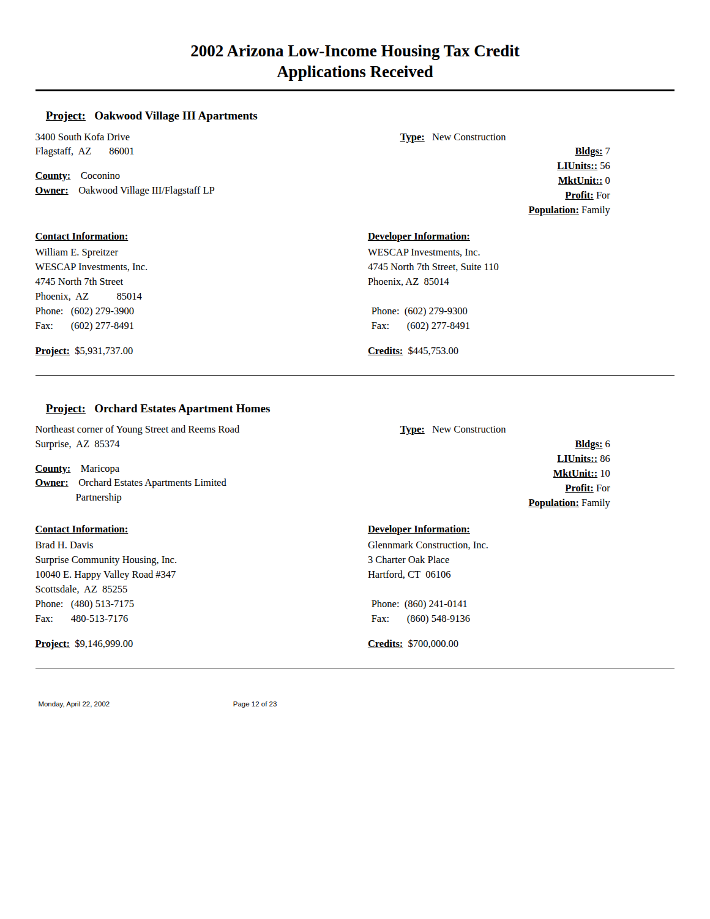2002 Arizona Low-Income Housing Tax Credit
Applications Received
Project: Oakwood Village III Apartments
| 3400 South Kofa Drive Flagstaff, AZ 86001 County: Coconino Owner: Oakwood Village III/Flagstaff LP | Type: New Construction Bldgs: 7 LIUnits:: 56 MktUnit:: 0 Profit: For Population: Family |
| Contact Information: William E. Spreitzer WESCAP Investments, Inc. 4745 North 7th Street Phoenix, AZ 85014 Phone: (602) 279-3900 Fax: (602) 277-8491 Project: $5,931,737.00 | Developer Information: WESCAP Investments, Inc. 4745 North 7th Street, Suite 110 Phoenix, AZ 85014 Phone: (602) 279-9300 Fax: (602) 277-8491 Credits: $445,753.00 |
Project: Orchard Estates Apartment Homes
| Northeast corner of Young Street and Reems Road Surprise, AZ 85374 County: Maricopa Owner: Orchard Estates Apartments Limited Partnership | Type: New Construction Bldgs: 6 LIUnits:: 86 MktUnit:: 10 Profit: For Population: Family |
| Contact Information: Brad H. Davis Surprise Community Housing, Inc. 10040 E. Happy Valley Road #347 Scottsdale, AZ 85255 Phone: (480) 513-7175 Fax: 480-513-7176 Project: $9,146,999.00 | Developer Information: Glennmark Construction, Inc. 3 Charter Oak Place Hartford, CT 06106 Phone: (860) 241-0141 Fax: (860) 548-9136 Credits: $700,000.00 |
Monday, April 22, 2002 Page 12 of 23